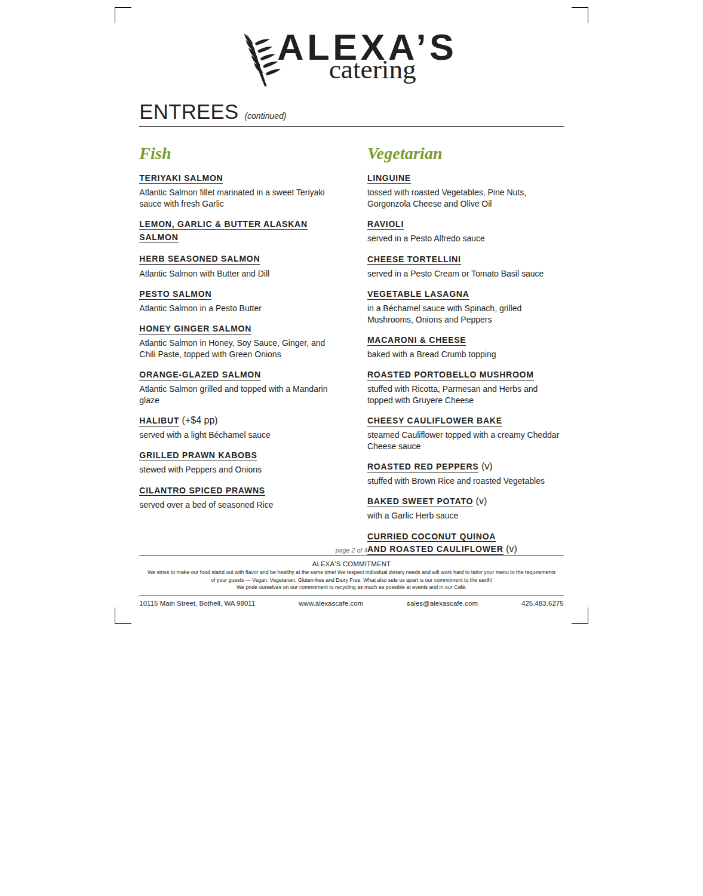ALEXA’S
catering
Entrees (continued)
Fish
Teriyaki Salmon
Atlantic Salmon fillet marinated in a sweet Teriyaki sauce with fresh Garlic
Lemon, Garlic & Butter Alaskan Salmon
Herb Seasoned Salmon
Atlantic Salmon with Butter and Dill
Pesto Salmon
Atlantic Salmon in a Pesto Butter
Honey Ginger Salmon
Atlantic Salmon in Honey, Soy Sauce, Ginger, and Chili Paste, topped with Green Onions
Orange-Glazed Salmon
Atlantic Salmon grilled and topped with a Mandarin glaze
Halibut (+$4 pp)
served with a light Béchamel sauce
Grilled Prawn Kabobs
stewed with Peppers and Onions
Cilantro Spiced Prawns
served over a bed of seasoned Rice
Vegetarian
Linguine
tossed with roasted Vegetables, Pine Nuts, Gorgonzola Cheese and Olive Oil
Ravioli
served in a Pesto Alfredo sauce
Cheese Tortellini
served in a Pesto Cream or Tomato Basil sauce
Vegetable Lasagna
in a Béchamel sauce with Spinach, grilled Mushrooms, Onions and Peppers
Macaroni & Cheese
baked with a Bread Crumb topping
Roasted Portobello Mushroom
stuffed with Ricotta, Parmesan and Herbs and topped with Gruyere Cheese
Cheesy Cauliflower Bake
steamed Cauliflower topped with a creamy Cheddar Cheese sauce
Roasted Red Peppers (v)
stuffed with Brown Rice and roasted Vegetables
Baked Sweet Potato (v)
with a Garlic Herb sauce
Curried Coconut Quinoa
and Roasted Cauliflower (v)
page 2 of 4
ALEXA'S COMMITMENT
We strive to make our food stand out with flavor and be healthy at the same time! We respect individual dietary needs and will work hard to tailor your menu to the requirements of your guests — Vegan, Vegetarian, Gluten-free and Dairy Free. What also sets us apart is our commitment to the earth!
We pride ourselves on our commitment to recycling as much as possible at events and in our Café.
10115 Main Street, Bothell, WA 98011
www.alexascafe.com
sales@alexascafe.com
425.483.6275